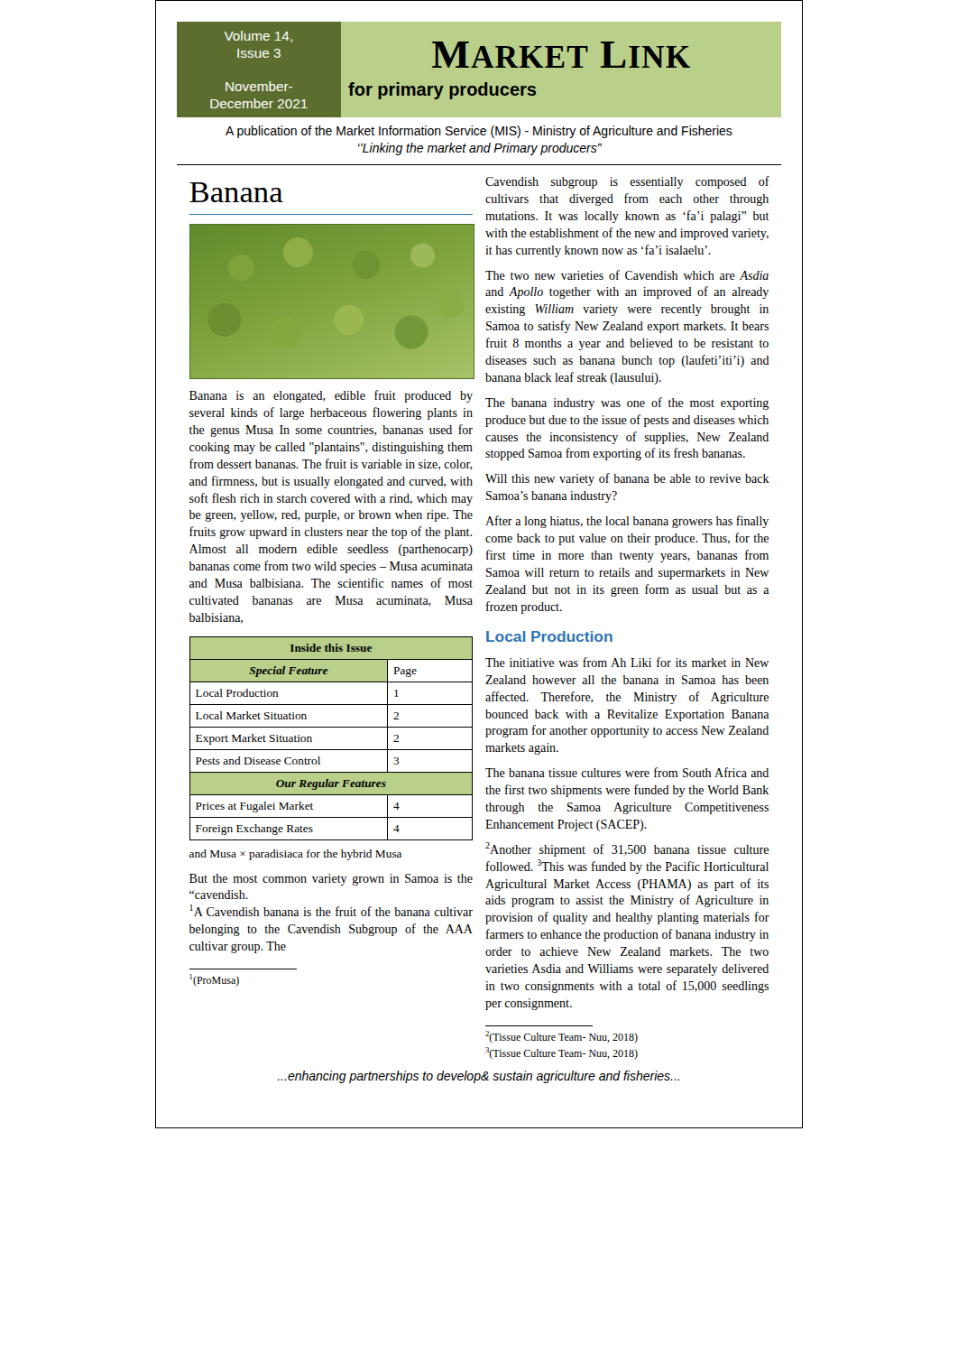Volume 14,
Issue 3
November-
December 2021
MARKET LINK
for primary producers
A publication of the Market Information Service (MIS) - Ministry of Agriculture and Fisheries
‘’Linking the market and Primary producers”
Banana
Banana is an elongated, edible fruit produced by several kinds of large herbaceous flowering plants in the genus Musa In some countries, bananas used for cooking may be called "plantains", distinguishing them from dessert bananas. The fruit is variable in size, color, and firmness, but is usually elongated and curved, with soft flesh rich in starch covered with a rind, which may be green, yellow, red, purple, or brown when ripe. The fruits grow upward in clusters near the top of the plant. Almost all modern edible seedless (parthenocarp) bananas come from two wild species – Musa acuminata and Musa balbisiana. The scientific names of most cultivated bananas are Musa acuminata, Musa balbisiana,
| Inside this Issue |
| --- |
| Special Feature | Page |
| Local Production | 1 |
| Local Market Situation | 2 |
| Export Market Situation | 2 |
| Pests and Disease Control | 3 |
| Our Regular Features |
| Prices at Fugalei Market | 4 |
| Foreign Exchange Rates | 4 |
and Musa × paradisiaca for the hybrid Musa
But the most common variety grown in Samoa is the “cavendish.
1A Cavendish banana is the fruit of the banana cultivar belonging to the Cavendish Subgroup of the AAA cultivar group. The
1(ProMusa)
Cavendish subgroup is essentially composed of cultivars that diverged from each other through mutations. It was locally known as ‘fa’i palagi” but with the establishment of the new and improved variety, it has currently known now as ‘fa’i isalaelu’.
The two new varieties of Cavendish which are Asdia and Apollo together with an improved of an already existing William variety were recently brought in Samoa to satisfy New Zealand export markets. It bears fruit 8 months a year and believed to be resistant to diseases such as banana bunch top (laufeti’iti’i) and banana black leaf streak (lausului).
The banana industry was one of the most exporting produce but due to the issue of pests and diseases which causes the inconsistency of supplies, New Zealand stopped Samoa from exporting of its fresh bananas.
Will this new variety of banana be able to revive back Samoa’s banana industry?
After a long hiatus, the local banana growers has finally come back to put value on their produce. Thus, for the first time in more than twenty years, bananas from Samoa will return to retails and supermarkets in New Zealand but not in its green form as usual but as a frozen product.
Local Production
The initiative was from Ah Liki for its market in New Zealand however all the banana in Samoa has been affected. Therefore, the Ministry of Agriculture bounced back with a Revitalize Exportation Banana program for another opportunity to access New Zealand markets again.
The banana tissue cultures were from South Africa and the first two shipments were funded by the World Bank through the Samoa Agriculture Competitiveness Enhancement Project (SACEP).
2Another shipment of 31,500 banana tissue culture followed. 3This was funded by the Pacific Horticultural Agricultural Market Access (PHAMA) as part of its aids program to assist the Ministry of Agriculture in provision of quality and healthy planting materials for farmers to enhance the production of banana industry in order to achieve New Zealand markets. The two varieties Asdia and Williams were separately delivered in two consignments with a total of 15,000 seedlings per consignment.
2(Tissue Culture Team- Nuu, 2018)
3(Tissue Culture Team- Nuu, 2018)
...enhancing partnerships to develop& sustain agriculture and fisheries...